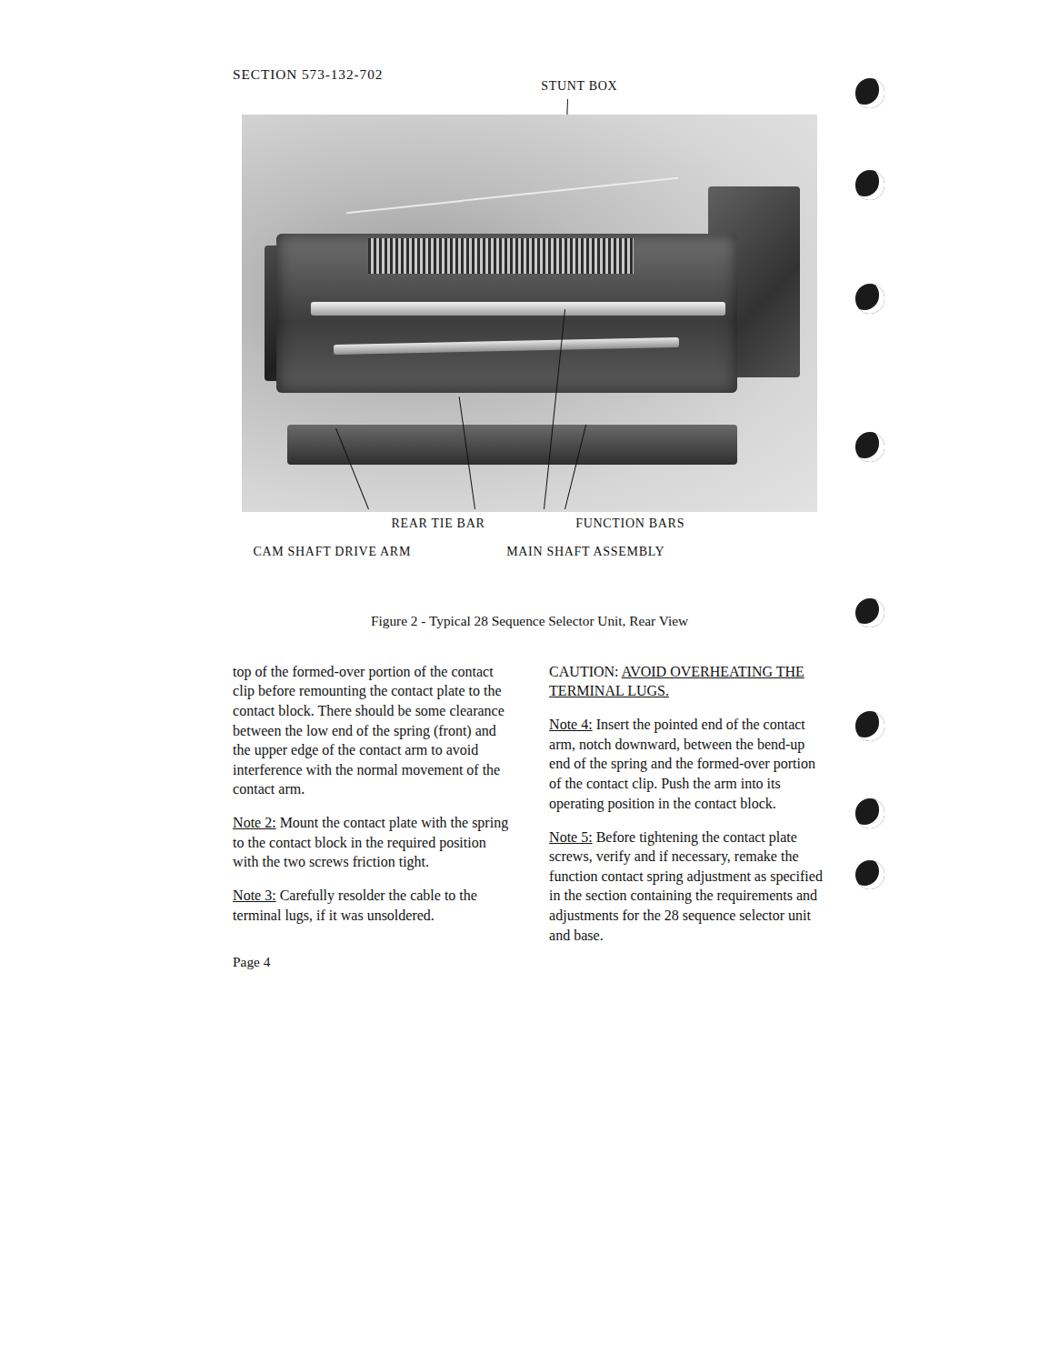SECTION 573-132-702
STUNT BOX
REAR TIE BAR FUNCTION BARS CAM SHAFT DRIVE ARM MAIN SHAFT ASSEMBLY
Figure 2 - Typical 28 Sequence Selector Unit, Rear View
top of the formed-over portion of the contact clip before remounting the contact plate to the contact block. There should be some clearance between the low end of the spring (front) and the upper edge of the contact arm to avoid interference with the normal movement of the contact arm.
Note 2: Mount the contact plate with the spring to the contact block in the required position with the two screws friction tight.
Note 3: Carefully resolder the cable to the terminal lugs, if it was unsoldered.
CAUTION: AVOID OVERHEATING THE TERMINAL LUGS.
Note 4: Insert the pointed end of the contact arm, notch downward, between the bend-up end of the spring and the formed-over portion of the contact clip. Push the arm into its operating position in the contact block.
Note 5: Before tightening the contact plate screws, verify and if necessary, remake the function contact spring adjustment as specified in the section containing the requirements and adjustments for the 28 sequence selector unit and base.
Page 4